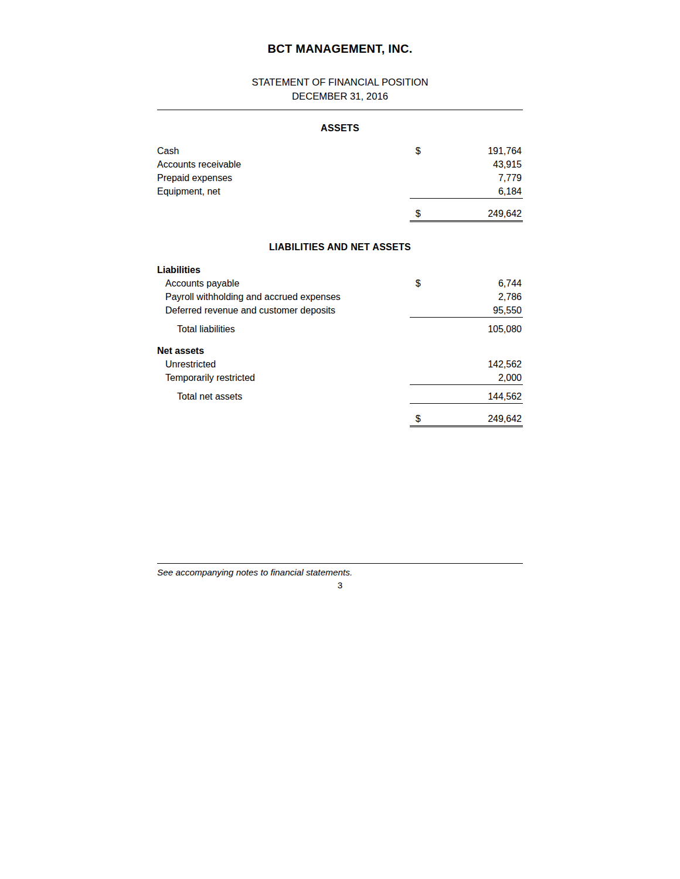BCT MANAGEMENT, INC.
STATEMENT OF FINANCIAL POSITION
DECEMBER 31, 2016
ASSETS
| Cash | $ | 191,764 |
| Accounts receivable | | 43,915 |
| Prepaid expenses | | 7,779 |
| Equipment, net | | 6,184 |
| | $ | 249,642 |
LIABILITIES AND NET ASSETS
| Liabilities | | |
| Accounts payable | $ | 6,744 |
| Payroll withholding and accrued expenses | | 2,786 |
| Deferred revenue and customer deposits | | 95,550 |
| Total liabilities | | 105,080 |
| Net assets | | |
| Unrestricted | | 142,562 |
| Temporarily restricted | | 2,000 |
| Total net assets | | 144,562 |
| | $ | 249,642 |
See accompanying notes to financial statements.
3